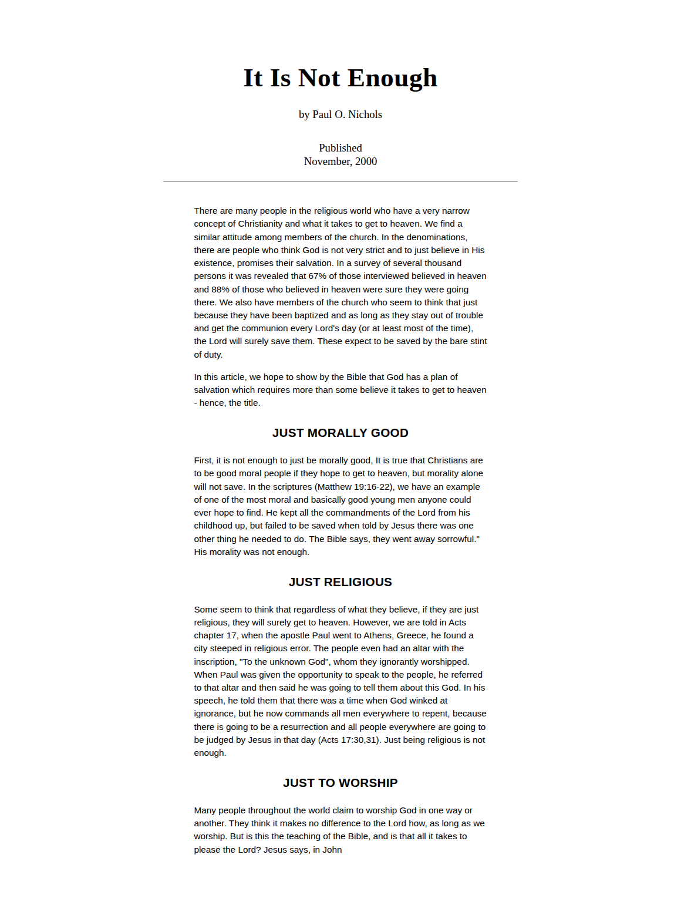It Is Not Enough
by Paul O. Nichols
Published
November, 2000
There are many people in the religious world who have a very narrow concept of Christianity and what it takes to get to heaven. We find a similar attitude among members of the church. In the denominations, there are people who think God is not very strict and to just believe in His existence, promises their salvation. In a survey of several thousand persons it was revealed that 67% of those interviewed believed in heaven and 88% of those who believed in heaven were sure they were going there. We also have members of the church who seem to think that just because they have been baptized and as long as they stay out of trouble and get the communion every Lord's day (or at least most of the time), the Lord will surely save them. These expect to be saved by the bare stint of duty.
In this article, we hope to show by the Bible that God has a plan of salvation which requires more than some believe it takes to get to heaven - hence, the title.
JUST MORALLY GOOD
First, it is not enough to just be morally good, It is true that Christians are to be good moral people if they hope to get to heaven, but morality alone will not save. In the scriptures (Matthew 19:16-22), we have an example of one of the most moral and basically good young men anyone could ever hope to find. He kept all the commandments of the Lord from his childhood up, but failed to be saved when told by Jesus there was one other thing he needed to do. The Bible says, they went away sorrowful." His morality was not enough.
JUST RELIGIOUS
Some seem to think that regardless of what they believe, if they are just religious, they will surely get to heaven. However, we are told in Acts chapter 17, when the apostle Paul went to Athens, Greece, he found a city steeped in religious error. The people even had an altar with the inscription, "To the unknown God", whom they ignorantly worshipped. When Paul was given the opportunity to speak to the people, he referred to that altar and then said he was going to tell them about this God. In his speech, he told them that there was a time when God winked at ignorance, but he now commands all men everywhere to repent, because there is going to be a resurrection and all people everywhere are going to be judged by Jesus in that day (Acts 17:30,31). Just being religious is not enough.
JUST TO WORSHIP
Many people throughout the world claim to worship God in one way or another. They think it makes no difference to the Lord how, as long as we worship. But is this the teaching of the Bible, and is that all it takes to please the Lord? Jesus says, in John